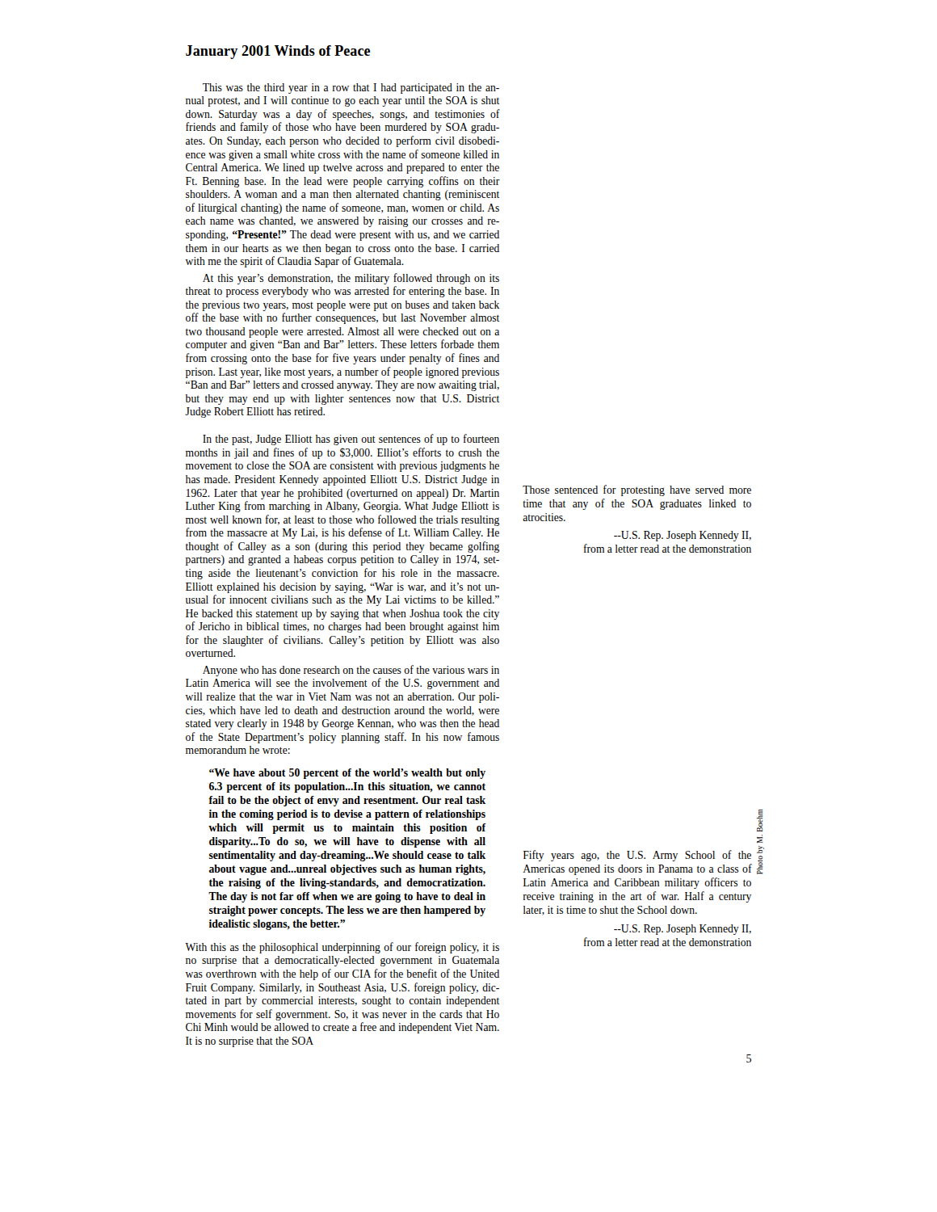January 2001 Winds of Peace
This was the third year in a row that I had participated in the annual protest, and I will continue to go each year until the SOA is shut down. Saturday was a day of speeches, songs, and testimonies of friends and family of those who have been murdered by SOA graduates. On Sunday, each person who decided to perform civil disobedience was given a small white cross with the name of someone killed in Central America. We lined up twelve across and prepared to enter the Ft. Benning base. In the lead were people carrying coffins on their shoulders. A woman and a man then alternated chanting (reminiscent of liturgical chanting) the name of someone, man, women or child. As each name was chanted, we answered by raising our crosses and responding, “Presente!” The dead were present with us, and we carried them in our hearts as we then began to cross onto the base. I carried with me the spirit of Claudia Sapar of Guatemala.
At this year’s demonstration, the military followed through on its threat to process everybody who was arrested for entering the base. In the previous two years, most people were put on buses and taken back off the base with no further consequences, but last November almost two thousand people were arrested. Almost all were checked out on a computer and given “Ban and Bar” letters. These letters forbade them from crossing onto the base for five years under penalty of fines and prison. Last year, like most years, a number of people ignored previous “Ban and Bar” letters and crossed anyway. They are now awaiting trial, but they may end up with lighter sentences now that U.S. District Judge Robert Elliott has retired.
In the past, Judge Elliott has given out sentences of up to fourteen months in jail and fines of up to $3,000. Elliot’s efforts to crush the movement to close the SOA are consistent with previous judgments he has made. President Kennedy appointed Elliott U.S. District Judge in 1962. Later that year he prohibited (overturned on appeal) Dr. Martin Luther King from marching in Albany, Georgia. What Judge Elliott is most well known for, at least to those who followed the trials resulting from the massacre at My Lai, is his defense of Lt. William Calley. He thought of Calley as a son (during this period they became golfing partners) and granted a habeas corpus petition to Calley in 1974, setting aside the lieutenant’s conviction for his role in the massacre. Elliott explained his decision by saying, “War is war, and it’s not unusual for innocent civilians such as the My Lai victims to be killed.” He backed this statement up by saying that when Joshua took the city of Jericho in biblical times, no charges had been brought against him for the slaughter of civilians. Calley’s petition by Elliott was also overturned.
Anyone who has done research on the causes of the various wars in Latin America will see the involvement of the U.S. government and will realize that the war in Viet Nam was not an aberration. Our policies, which have led to death and destruction around the world, were stated very clearly in 1948 by George Kennan, who was then the head of the State Department’s policy planning staff. In his now famous memorandum he wrote:
“We have about 50 percent of the world’s wealth but only 6.3 percent of its population...In this situation, we cannot fail to be the object of envy and resentment. Our real task in the coming period is to devise a pattern of relationships which will permit us to maintain this position of disparity...To do so, we will have to dispense with all sentimentality and day-dreaming...We should cease to talk about vague and...unreal objectives such as human rights, the raising of the living-standards, and democratization. The day is not far off when we are going to have to deal in straight power concepts. The less we are then hampered by idealistic slogans, the better.”
With this as the philosophical underpinning of our foreign policy, it is no surprise that a democratically-elected government in Guatemala was overthrown with the help of our CIA for the benefit of the United Fruit Company. Similarly, in Southeast Asia, U.S. foreign policy, dictated in part by commercial interests, sought to contain independent movements for self government. So, it was never in the cards that Ho Chi Minh would be allowed to create a free and independent Viet Nam. It is no surprise that the SOA
Those sentenced for protesting have served more time that any of the SOA graduates linked to atrocities. --U.S. Rep. Joseph Kennedy II,
from a letter read at the demonstration
Photo by M. Boehm
Fifty years ago, the U.S. Army School of the Americas opened its doors in Panama to a class of Latin America and Caribbean military officers to receive training in the art of war. Half a century later, it is time to shut the School down. --U.S. Rep. Joseph Kennedy II,
from a letter read at the demonstration
5